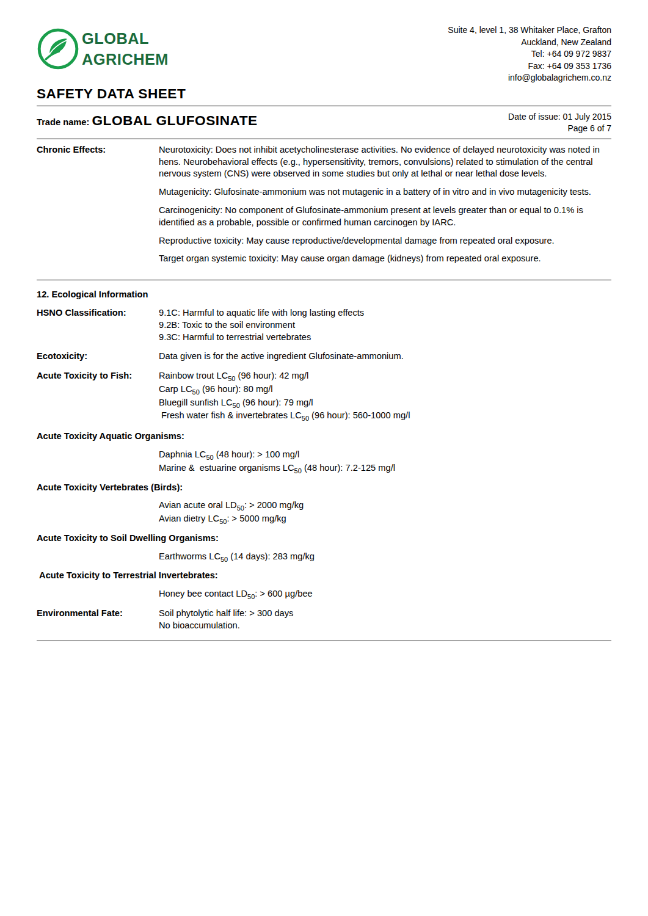GLOBAL AGRICHEM
Suite 4, level 1, 38 Whitaker Place, Grafton
Auckland, New Zealand
Tel: +64 09 972 9837
Fax: +64 09 353 1736
info@globalagrichem.co.nz
SAFETY DATA SHEET
Trade name: GLOBAL GLUFOSINATE
Date of issue: 01 July 2015
Page 6 of 7
| Chronic Effects: | Neurotoxicity: Does not inhibit acetycholinesterase activities. No evidence of delayed neurotoxicity was noted in hens. Neurobehavioral effects (e.g., hypersensitivity, tremors, convulsions) related to stimulation of the central nervous system (CNS) were observed in some studies but only at lethal or near lethal dose levels. Mutagenicity: Glufosinate-ammonium was not mutagenic in a battery of in vitro and in vivo mutagenicity tests. Carcinogenicity: No component of Glufosinate-ammonium present at levels greater than or equal to 0.1% is identified as a probable, possible or confirmed human carcinogen by IARC. Reproductive toxicity: May cause reproductive/developmental damage from repeated oral exposure. Target organ systemic toxicity: May cause organ damage (kidneys) from repeated oral exposure. |
12. Ecological Information
| HSNO Classification: | 9.1C: Harmful to aquatic life with long lasting effects 9.2B: Toxic to the soil environment 9.3C: Harmful to terrestrial vertebrates |
| Ecotoxicity: | Data given is for the active ingredient Glufosinate-ammonium. |
| Acute Toxicity to Fish: | Rainbow trout LC 50 (96 hour): 42 mg/l Carp LC 50 (96 hour): 80 mg/l Bluegill sunfish LC 50 (96 hour): 79 mg/l Fresh water fish & invertebrates LC 50 (96 hour): 560-1000 mg/l |
Acute Toxicity Aquatic Organisms:
Daphnia LC50 (48 hour): > 100 mg/l
Marine & estuarine organisms LC50 (48 hour): 7.2-125 mg/l
Acute Toxicity Vertebrates (Birds):
Avian acute oral LD50: > 2000 mg/kg
Avian dietry LC50: > 5000 mg/kg
Acute Toxicity to Soil Dwelling Organisms:
Earthworms LC50 (14 days): 283 mg/kg
Acute Toxicity to Terrestrial Invertebrates:
Honey bee contact LD50: > 600 µg/bee
| Environmental Fate: | Soil phytolytic half life: > 300 days No bioaccumulation. |